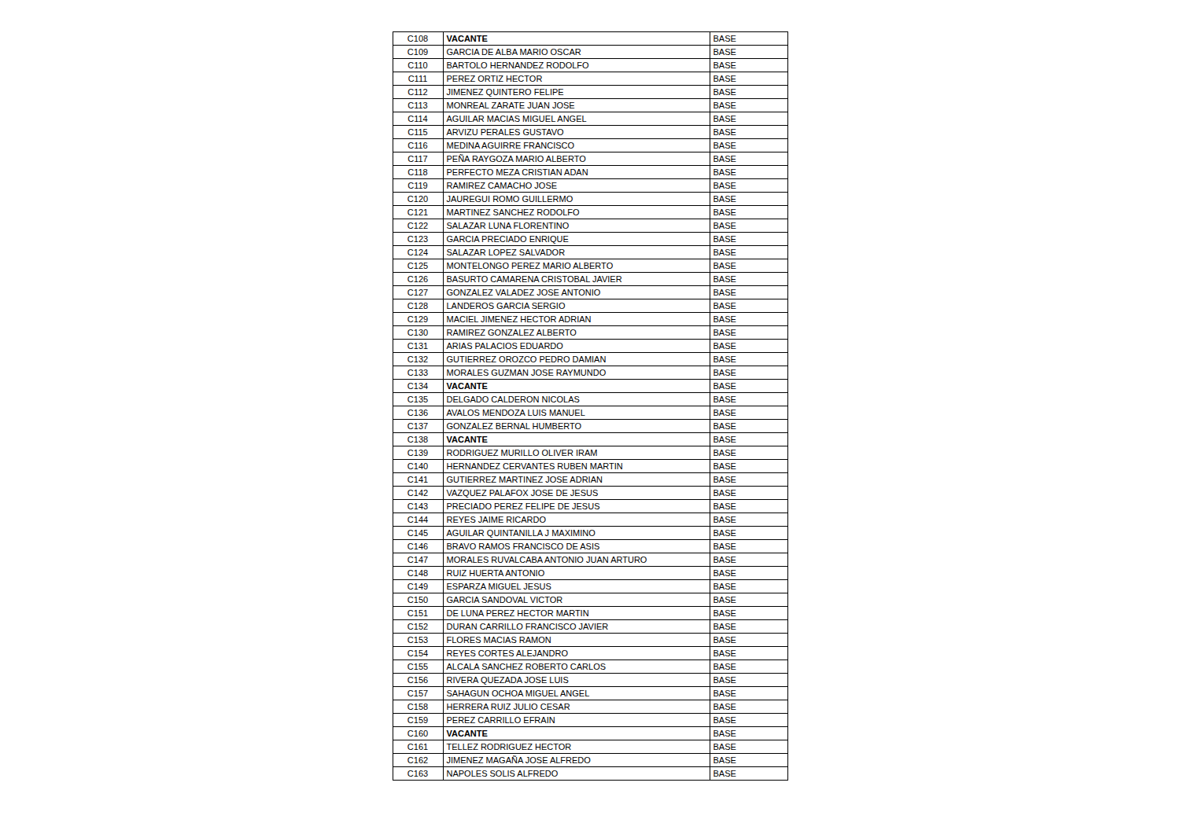| C108 | VACANTE | BASE |
| C109 | GARCIA DE ALBA MARIO OSCAR | BASE |
| C110 | BARTOLO HERNANDEZ RODOLFO | BASE |
| C111 | PEREZ ORTIZ HECTOR | BASE |
| C112 | JIMENEZ QUINTERO FELIPE | BASE |
| C113 | MONREAL ZARATE JUAN JOSE | BASE |
| C114 | AGUILAR MACIAS MIGUEL ANGEL | BASE |
| C115 | ARVIZU PERALES GUSTAVO | BASE |
| C116 | MEDINA AGUIRRE FRANCISCO | BASE |
| C117 | PEÑA RAYGOZA MARIO ALBERTO | BASE |
| C118 | PERFECTO MEZA CRISTIAN ADAN | BASE |
| C119 | RAMIREZ CAMACHO JOSE | BASE |
| C120 | JAUREGUI ROMO GUILLERMO | BASE |
| C121 | MARTINEZ SANCHEZ RODOLFO | BASE |
| C122 | SALAZAR LUNA FLORENTINO | BASE |
| C123 | GARCIA PRECIADO ENRIQUE | BASE |
| C124 | SALAZAR LOPEZ SALVADOR | BASE |
| C125 | MONTELONGO PEREZ MARIO ALBERTO | BASE |
| C126 | BASURTO CAMARENA CRISTOBAL JAVIER | BASE |
| C127 | GONZALEZ VALADEZ JOSE ANTONIO | BASE |
| C128 | LANDEROS GARCIA SERGIO | BASE |
| C129 | MACIEL JIMENEZ HECTOR ADRIAN | BASE |
| C130 | RAMIREZ GONZALEZ ALBERTO | BASE |
| C131 | ARIAS PALACIOS EDUARDO | BASE |
| C132 | GUTIERREZ OROZCO PEDRO DAMIAN | BASE |
| C133 | MORALES GUZMAN JOSE RAYMUNDO | BASE |
| C134 | VACANTE | BASE |
| C135 | DELGADO CALDERON NICOLAS | BASE |
| C136 | AVALOS MENDOZA LUIS MANUEL | BASE |
| C137 | GONZALEZ BERNAL HUMBERTO | BASE |
| C138 | VACANTE | BASE |
| C139 | RODRIGUEZ MURILLO OLIVER IRAM | BASE |
| C140 | HERNANDEZ CERVANTES RUBEN MARTIN | BASE |
| C141 | GUTIERREZ MARTINEZ JOSE ADRIAN | BASE |
| C142 | VAZQUEZ PALAFOX JOSE DE JESUS | BASE |
| C143 | PRECIADO PEREZ FELIPE DE JESUS | BASE |
| C144 | REYES JAIME RICARDO | BASE |
| C145 | AGUILAR QUINTANILLA J MAXIMINO | BASE |
| C146 | BRAVO RAMOS FRANCISCO DE ASIS | BASE |
| C147 | MORALES RUVALCABA ANTONIO JUAN ARTURO | BASE |
| C148 | RUIZ HUERTA ANTONIO | BASE |
| C149 | ESPARZA MIGUEL JESUS | BASE |
| C150 | GARCIA SANDOVAL VICTOR | BASE |
| C151 | DE LUNA PEREZ HECTOR MARTIN | BASE |
| C152 | DURAN CARRILLO FRANCISCO JAVIER | BASE |
| C153 | FLORES MACIAS RAMON | BASE |
| C154 | REYES CORTES ALEJANDRO | BASE |
| C155 | ALCALA SANCHEZ ROBERTO CARLOS | BASE |
| C156 | RIVERA QUEZADA JOSE LUIS | BASE |
| C157 | SAHAGUN OCHOA MIGUEL ANGEL | BASE |
| C158 | HERRERA RUIZ JULIO CESAR | BASE |
| C159 | PEREZ CARRILLO EFRAIN | BASE |
| C160 | VACANTE | BASE |
| C161 | TELLEZ RODRIGUEZ HECTOR | BASE |
| C162 | JIMENEZ MAGAÑA JOSE ALFREDO | BASE |
| C163 | NAPOLES SOLIS ALFREDO | BASE |